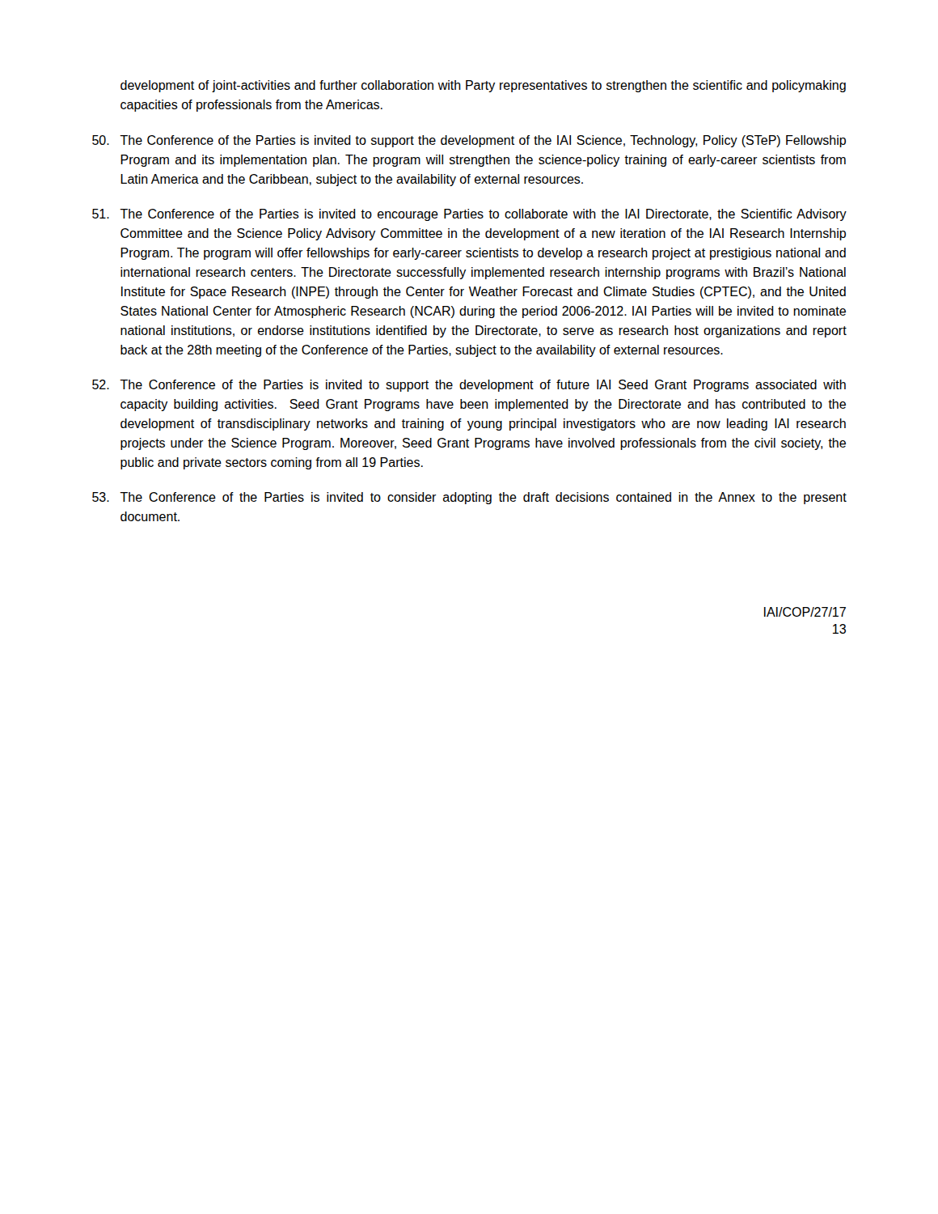development of joint-activities and further collaboration with Party representatives to strengthen the scientific and policymaking capacities of professionals from the Americas.
50. The Conference of the Parties is invited to support the development of the IAI Science, Technology, Policy (STeP) Fellowship Program and its implementation plan. The program will strengthen the science-policy training of early-career scientists from Latin America and the Caribbean, subject to the availability of external resources.
51. The Conference of the Parties is invited to encourage Parties to collaborate with the IAI Directorate, the Scientific Advisory Committee and the Science Policy Advisory Committee in the development of a new iteration of the IAI Research Internship Program. The program will offer fellowships for early-career scientists to develop a research project at prestigious national and international research centers. The Directorate successfully implemented research internship programs with Brazil’s National Institute for Space Research (INPE) through the Center for Weather Forecast and Climate Studies (CPTEC), and the United States National Center for Atmospheric Research (NCAR) during the period 2006-2012. IAI Parties will be invited to nominate national institutions, or endorse institutions identified by the Directorate, to serve as research host organizations and report back at the 28th meeting of the Conference of the Parties, subject to the availability of external resources.
52. The Conference of the Parties is invited to support the development of future IAI Seed Grant Programs associated with capacity building activities. Seed Grant Programs have been implemented by the Directorate and has contributed to the development of transdisciplinary networks and training of young principal investigators who are now leading IAI research projects under the Science Program. Moreover, Seed Grant Programs have involved professionals from the civil society, the public and private sectors coming from all 19 Parties.
53. The Conference of the Parties is invited to consider adopting the draft decisions contained in the Annex to the present document.
IAI/COP/27/17
13